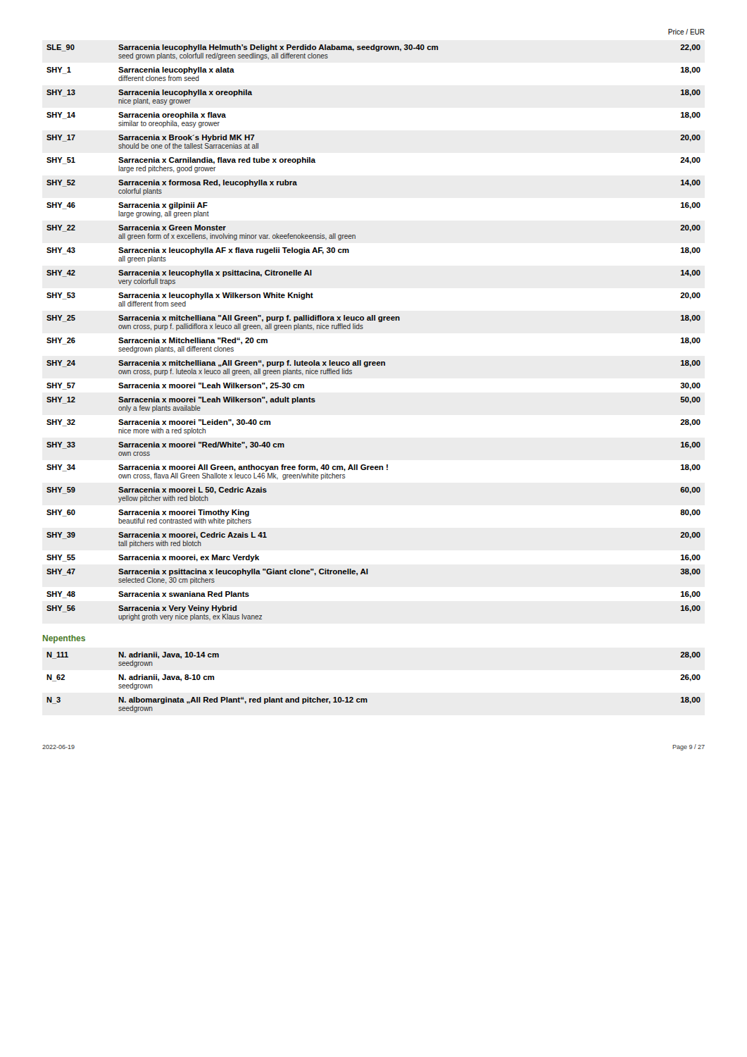Price / EUR
| SLE_90 | Sarracenia leucophylla Helmuth’s Delight x Perdido Alabama, seedgrown, 30-40 cm seed grown plants, colorfull red/green seedlings, all different clones | 22,00 |
| SHY_1 | Sarracenia leucophylla x alata different clones from seed | 18,00 |
| SHY_13 | Sarracenia leucophylla x oreophila nice plant, easy grower | 18,00 |
| SHY_14 | Sarracenia oreophila x flava similar to oreophila, easy grower | 18,00 |
| SHY_17 | Sarracenia x Brook´s Hybrid MK H7 should be one of the tallest Sarracenias at all | 20,00 |
| SHY_51 | Sarracenia x Carnilandia, flava red tube x oreophila large red pitchers, good grower | 24,00 |
| SHY_52 | Sarracenia x formosa Red, leucophylla x rubra colorful plants | 14,00 |
| SHY_46 | Sarracenia x gilpinii AF large growing, all green plant | 16,00 |
| SHY_22 | Sarracenia x Green Monster all green form of x excellens, involving minor var. okeefenokeensis, all green | 20,00 |
| SHY_43 | Sarracenia x leucophylla AF x flava rugelii Telogia AF, 30 cm all green plants | 18,00 |
| SHY_42 | Sarracenia x leucophylla x psittacina, Citronelle Al very colorfull traps | 14,00 |
| SHY_53 | Sarracenia x leucophylla x Wilkerson White Knight all different from seed | 20,00 |
| SHY_25 | Sarracenia x mitchelliana "All Green", purp f. pallidiflora x leuco all green own cross, purp f. pallidiflora x leuco all green, all green plants, nice ruffled lids | 18,00 |
| SHY_26 | Sarracenia x Mitchelliana "Red“, 20 cm seedgrown plants, all different clones | 18,00 |
| SHY_24 | Sarracenia x mitchelliana „All Green“, purp f. luteola x leuco all green own cross, purp f. luteola x leuco all green, all green plants, nice ruffled lids | 18,00 |
| SHY_57 | Sarracenia x moorei "Leah Wilkerson", 25-30 cm | 30,00 |
| SHY_12 | Sarracenia x moorei "Leah Wilkerson", adult plants only a few plants available | 50,00 |
| SHY_32 | Sarracenia x moorei "Leiden", 30-40 cm nice more with a red splotch | 28,00 |
| SHY_33 | Sarracenia x moorei "Red/White", 30-40 cm own cross | 16,00 |
| SHY_34 | Sarracenia x moorei All Green, anthocyan free form, 40 cm, All Green ! own cross, flava All Green Shallote x leuco L46 Mk, green/white pitchers | 18,00 |
| SHY_59 | Sarracenia x moorei L 50, Cedric Azais yellow pitcher with red blotch | 60,00 |
| SHY_60 | Sarracenia x moorei Timothy King beautiful red contrasted with white pitchers | 80,00 |
| SHY_39 | Sarracenia x moorei, Cedric Azais L 41 tall pitchers with red blotch | 20,00 |
| SHY_55 | Sarracenia x moorei, ex Marc Verdyk | 16,00 |
| SHY_47 | Sarracenia x psittacina x leucophylla "Giant clone", Citronelle, Al selected Clone, 30 cm pitchers | 38,00 |
| SHY_48 | Sarracenia x swaniana Red Plants | 16,00 |
| SHY_56 | Sarracenia x Very Veiny Hybrid upright groth very nice plants, ex Klaus Ivanez | 16,00 |
Nepenthes
| N_111 | N. adrianii, Java, 10-14 cm seedgrown | 28,00 |
| N_62 | N. adrianii, Java, 8-10 cm seedgrown | 26,00 |
| N_3 | N. albomarginata „All Red Plant“, red plant and pitcher, 10-12 cm seedgrown | 18,00 |
2022-06-19 Page 9 / 27